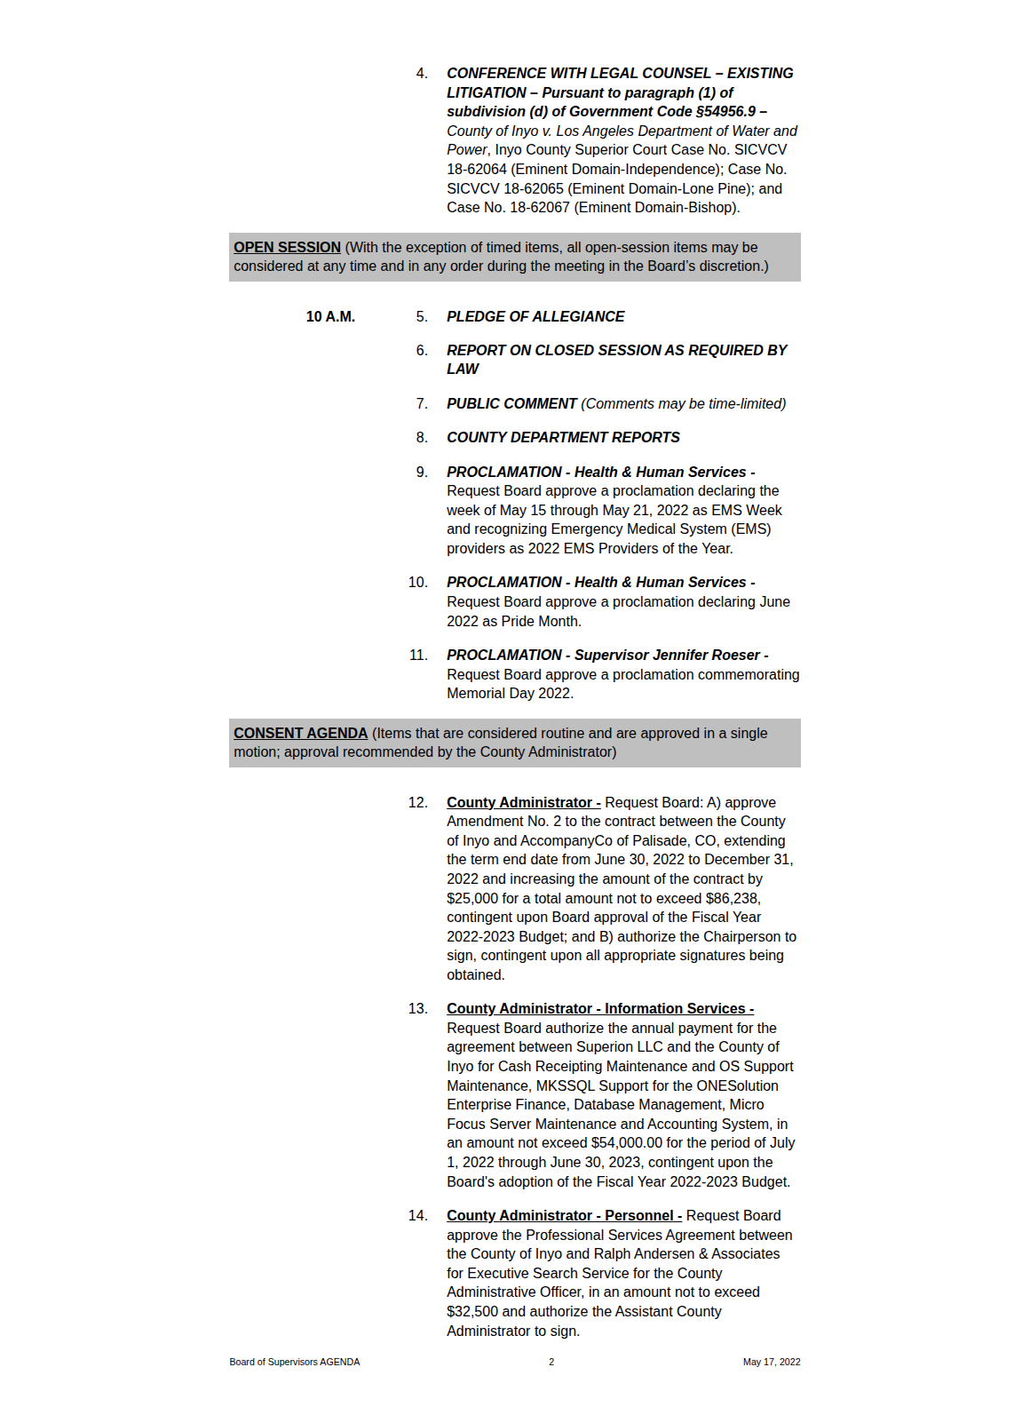4.
CONFERENCE WITH LEGAL COUNSEL – EXISTING LITIGATION – Pursuant to paragraph (1) of subdivision (d) of Government Code §54956.9 – County of Inyo v. Los Angeles Department of Water and Power, Inyo County Superior Court Case No. SICVCV 18-62064 (Eminent Domain-Independence); Case No. SICVCV 18-62065 (Eminent Domain-Lone Pine); and Case No. 18-62067 (Eminent Domain-Bishop).
OPEN SESSION (With the exception of timed items, all open-session items may be considered at any time and in any order during the meeting in the Board’s discretion.)
10 A.M.
5.
PLEDGE OF ALLEGIANCE
6.
REPORT ON CLOSED SESSION AS REQUIRED BY LAW
7.
PUBLIC COMMENT (Comments may be time-limited)
8.
COUNTY DEPARTMENT REPORTS
9.
PROCLAMATION - Health & Human Services - Request Board approve a proclamation declaring the week of May 15 through May 21, 2022 as EMS Week and recognizing Emergency Medical System (EMS) providers as 2022 EMS Providers of the Year.
10.
PROCLAMATION - Health & Human Services - Request Board approve a proclamation declaring June 2022 as Pride Month.
11.
PROCLAMATION - Supervisor Jennifer Roeser - Request Board approve a proclamation commemorating Memorial Day 2022.
CONSENT AGENDA (Items that are considered routine and are approved in a single motion; approval recommended by the County Administrator)
12.
County Administrator - Request Board: A) approve Amendment No. 2 to the contract between the County of Inyo and AccompanyCo of Palisade, CO, extending the term end date from June 30, 2022 to December 31, 2022 and increasing the amount of the contract by $25,000 for a total amount not to exceed $86,238, contingent upon Board approval of the Fiscal Year 2022-2023 Budget; and B) authorize the Chairperson to sign, contingent upon all appropriate signatures being obtained.
13.
County Administrator - Information Services - Request Board authorize the annual payment for the agreement between Superion LLC and the County of Inyo for Cash Receipting Maintenance and OS Support Maintenance, MKSSQL Support for the ONESolution Enterprise Finance, Database Management, Micro Focus Server Maintenance and Accounting System, in an amount not exceed $54,000.00 for the period of July 1, 2022 through June 30, 2023, contingent upon the Board's adoption of the Fiscal Year 2022-2023 Budget.
14.
County Administrator - Personnel - Request Board approve the Professional Services Agreement between the County of Inyo and Ralph Andersen & Associates for Executive Search Service for the County Administrative Officer, in an amount not to exceed $32,500 and authorize the Assistant County Administrator to sign.
Board of Supervisors AGENDA
2
May 17, 2022